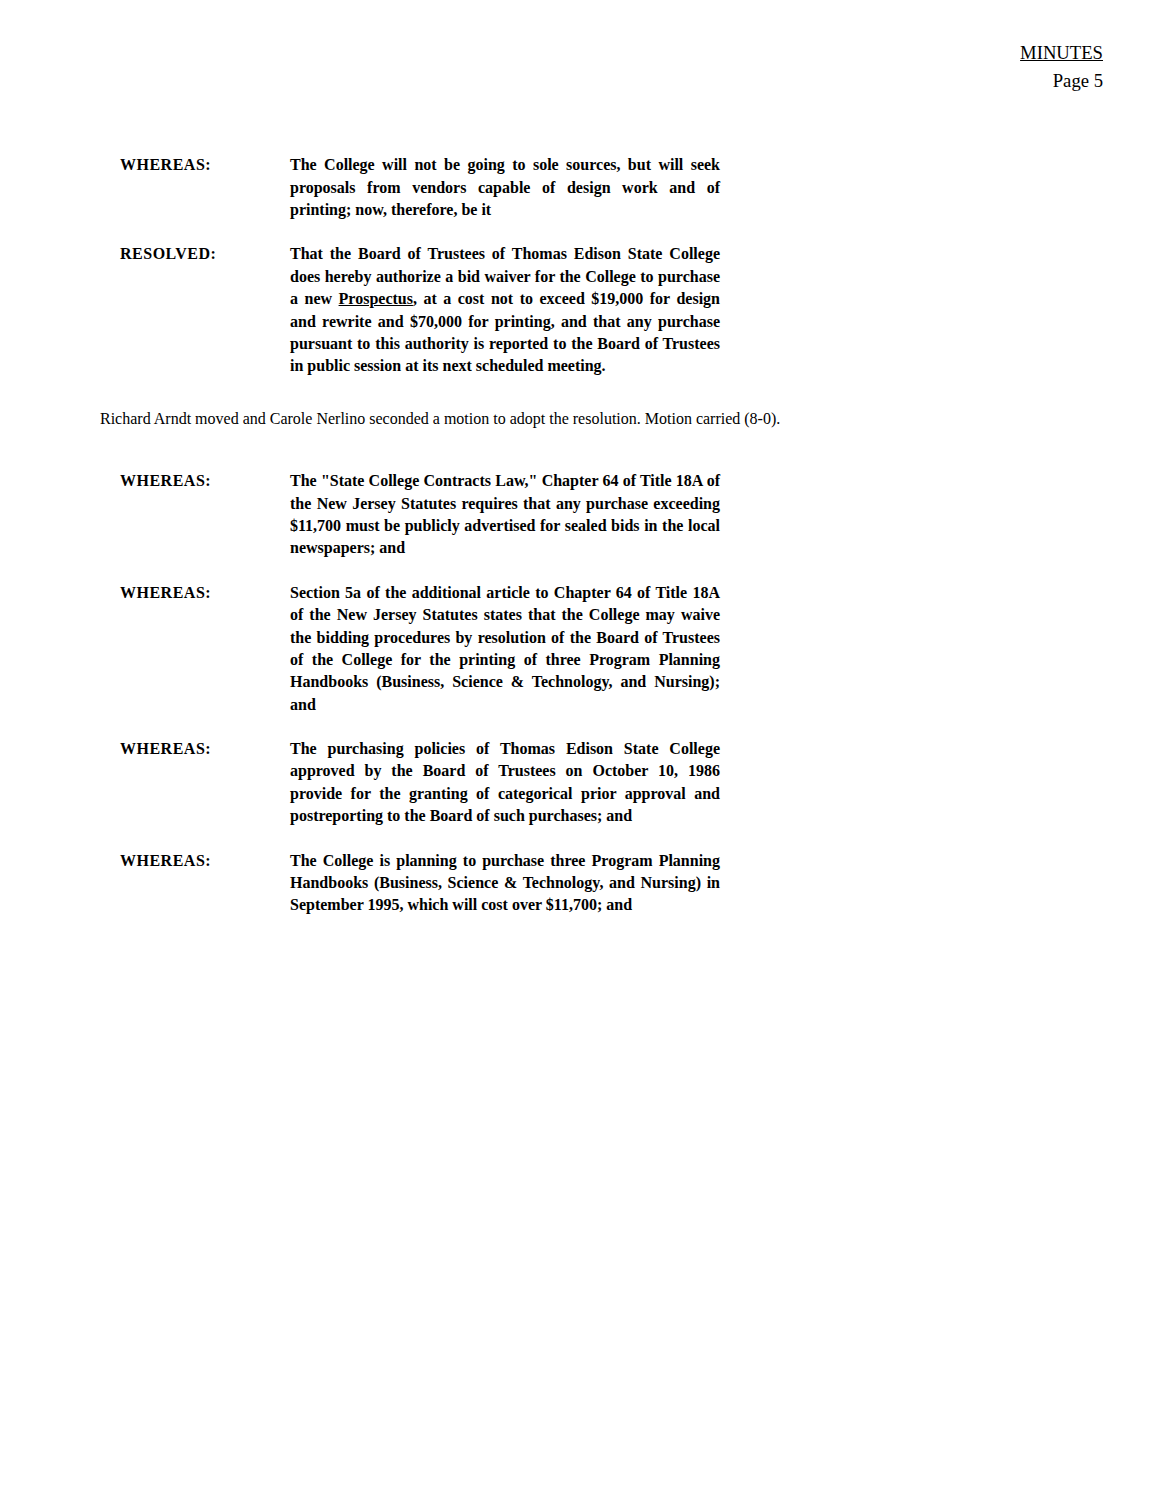MINUTES
Page 5
WHEREAS:
The College will not be going to sole sources, but will seek proposals from vendors capable of design work and of printing; now, therefore, be it
RESOLVED:
That the Board of Trustees of Thomas Edison State College does hereby authorize a bid waiver for the College to purchase a new Prospectus, at a cost not to exceed $19,000 for design and rewrite and $70,000 for printing, and that any purchase pursuant to this authority is reported to the Board of Trustees in public session at its next scheduled meeting.
Richard Arndt moved and Carole Nerlino seconded a motion to adopt the resolution. Motion carried (8-0).
WHEREAS:
The "State College Contracts Law," Chapter 64 of Title 18A of the New Jersey Statutes requires that any purchase exceeding $11,700 must be publicly advertised for sealed bids in the local newspapers; and
WHEREAS:
Section 5a of the additional article to Chapter 64 of Title 18A of the New Jersey Statutes states that the College may waive the bidding procedures by resolution of the Board of Trustees of the College for the printing of three Program Planning Handbooks (Business, Science & Technology, and Nursing); and
WHEREAS:
The purchasing policies of Thomas Edison State College approved by the Board of Trustees on October 10, 1986 provide for the granting of categorical prior approval and postreporting to the Board of such purchases; and
WHEREAS:
The College is planning to purchase three Program Planning Handbooks (Business, Science & Technology, and Nursing) in September 1995, which will cost over $11,700; and